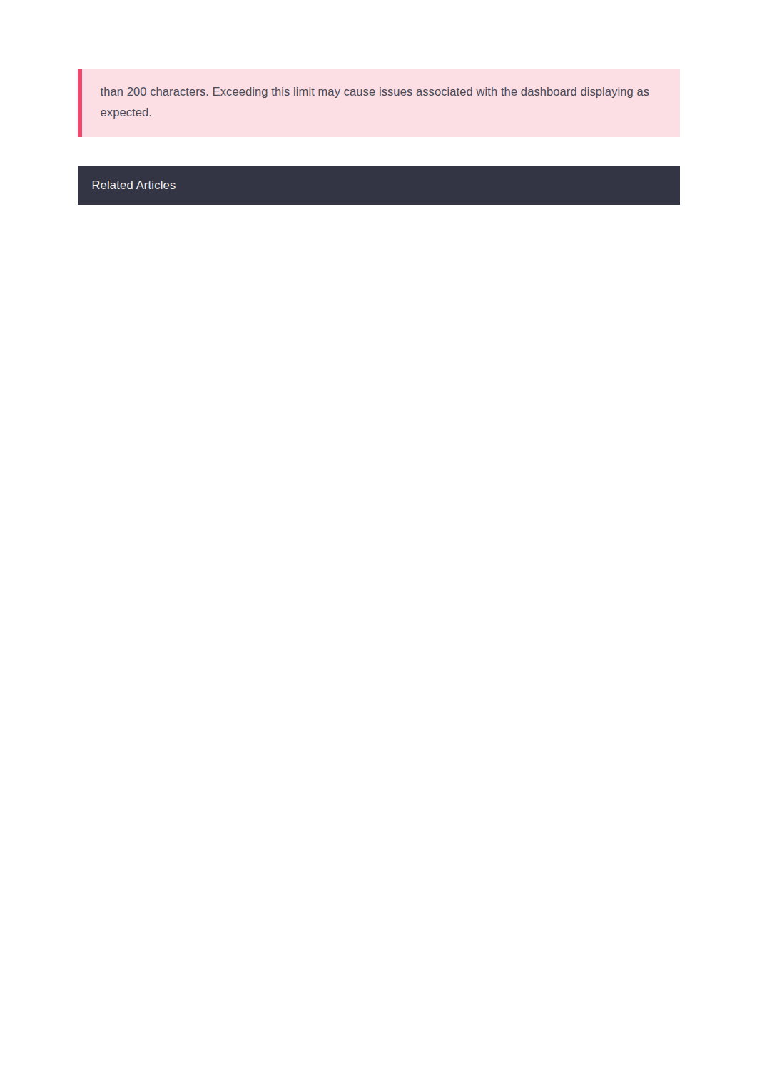than 200 characters. Exceeding this limit may cause issues associated with the dashboard displaying as expected.
Related Articles